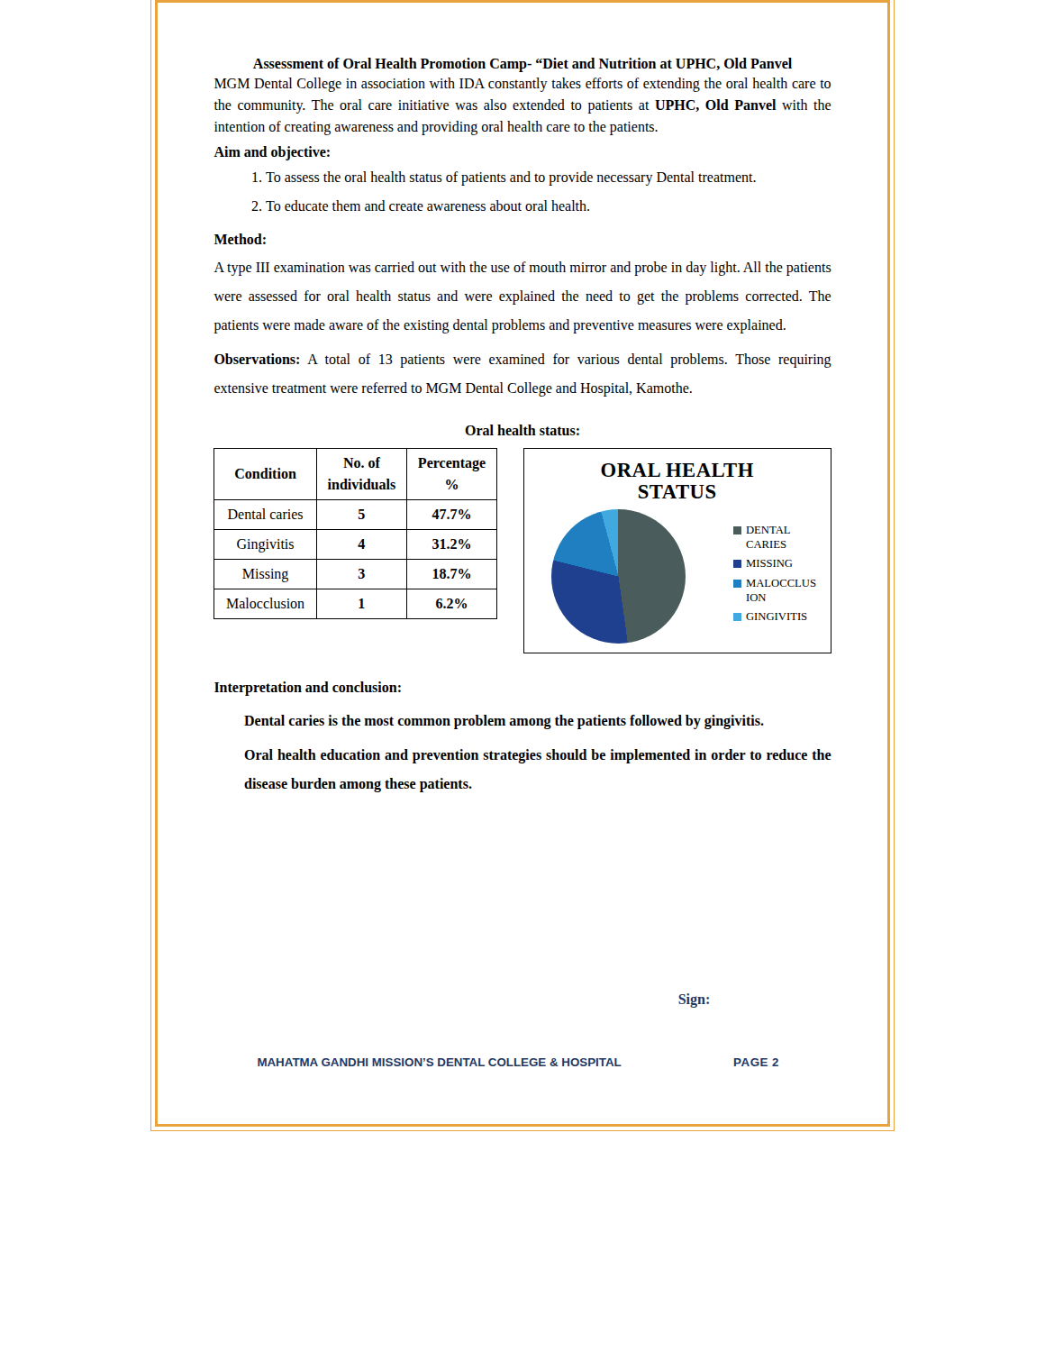Assessment of Oral Health Promotion Camp- “Diet and Nutrition at UPHC, Old Panvel
MGM Dental College in association with IDA constantly takes efforts of extending the oral health care to the community. The oral care initiative was also extended to patients at UPHC, Old Panvel with the intention of creating awareness and providing oral health care to the patients.
Aim and objective:
To assess the oral health status of patients and to provide necessary Dental treatment.
To educate them and create awareness about oral health.
Method:
A type III examination was carried out with the use of mouth mirror and probe in day light. All the patients were assessed for oral health status and were explained the need to get the problems corrected. The patients were made aware of the existing dental problems and preventive measures were explained.
Observations: A total of 13 patients were examined for various dental problems. Those requiring extensive treatment were referred to MGM Dental College and Hospital, Kamothe.
Oral health status:
| Condition | No. of individuals | Percentage % |
| --- | --- | --- |
| Dental caries | 5 | 47.7% |
| Gingivitis | 4 | 31.2% |
| Missing | 3 | 18.7% |
| Malocclusion | 1 | 6.2% |
ORAL HEALTH
STATUS
DENTAL
CARIES
MISSING
MALOCCLUS
ION
GINGIVITIS
Interpretation and conclusion:
Dental caries is the most common problem among the patients followed by gingivitis.
Oral health education and prevention strategies should be implemented in order to reduce the disease burden among these patients.
Sign:
MAHATMA GANDHI MISSION’S DENTAL COLLEGE & HOSPITAL
PAGE 2